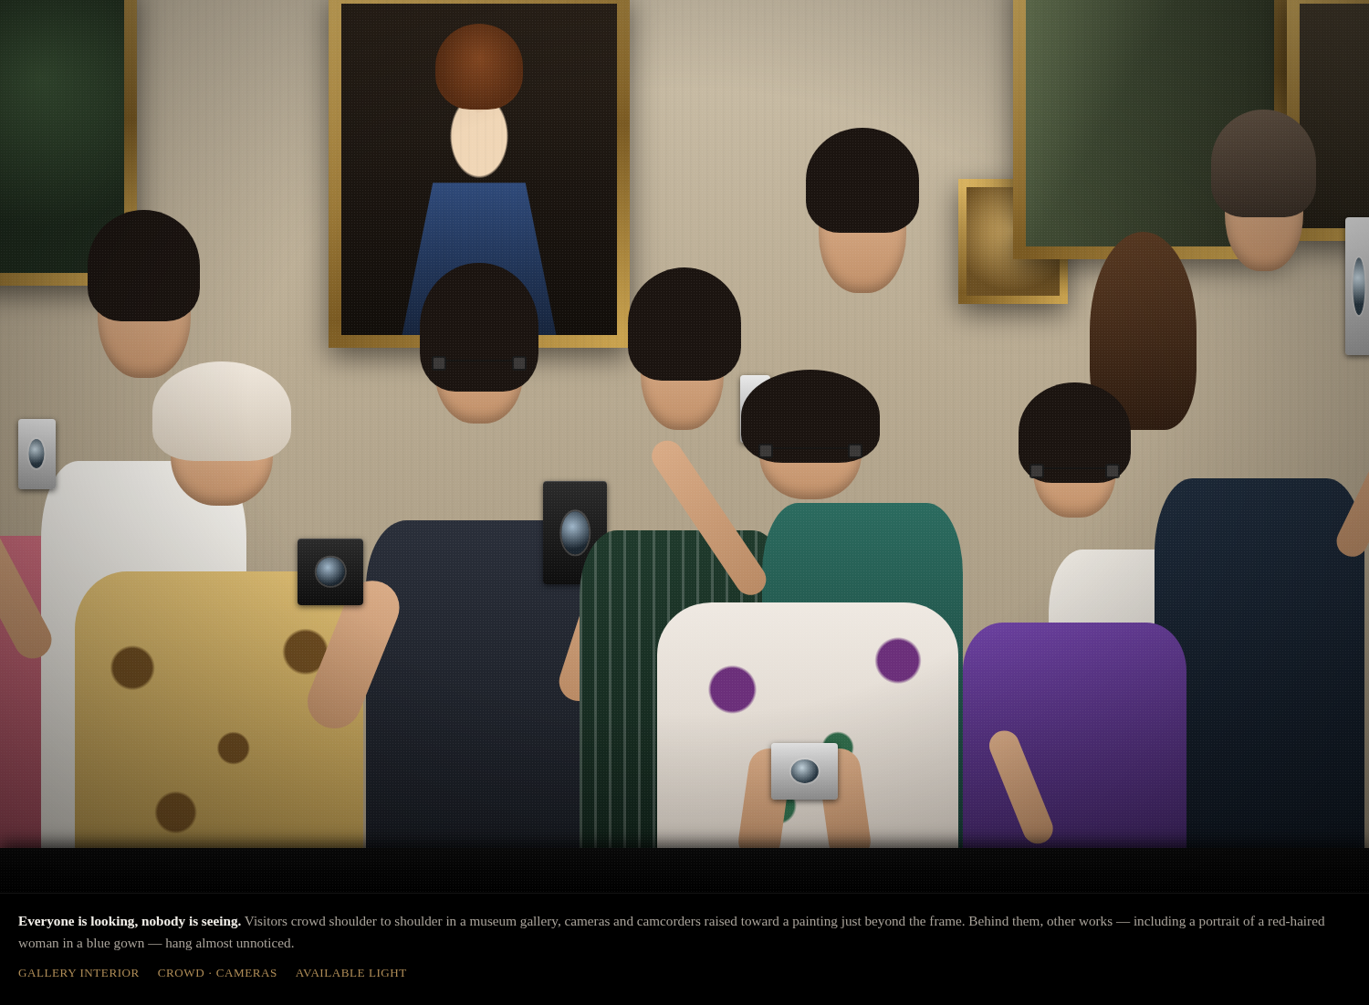Everyone is looking, nobody is seeing. Visitors crowd shoulder to shoulder in a museum gallery, cameras and camcorders raised toward a painting just beyond the frame. Behind them, other works — including a portrait of a red-haired woman in a blue gown — hang almost unnoticed.
Gallery interior Crowd · Cameras Available light